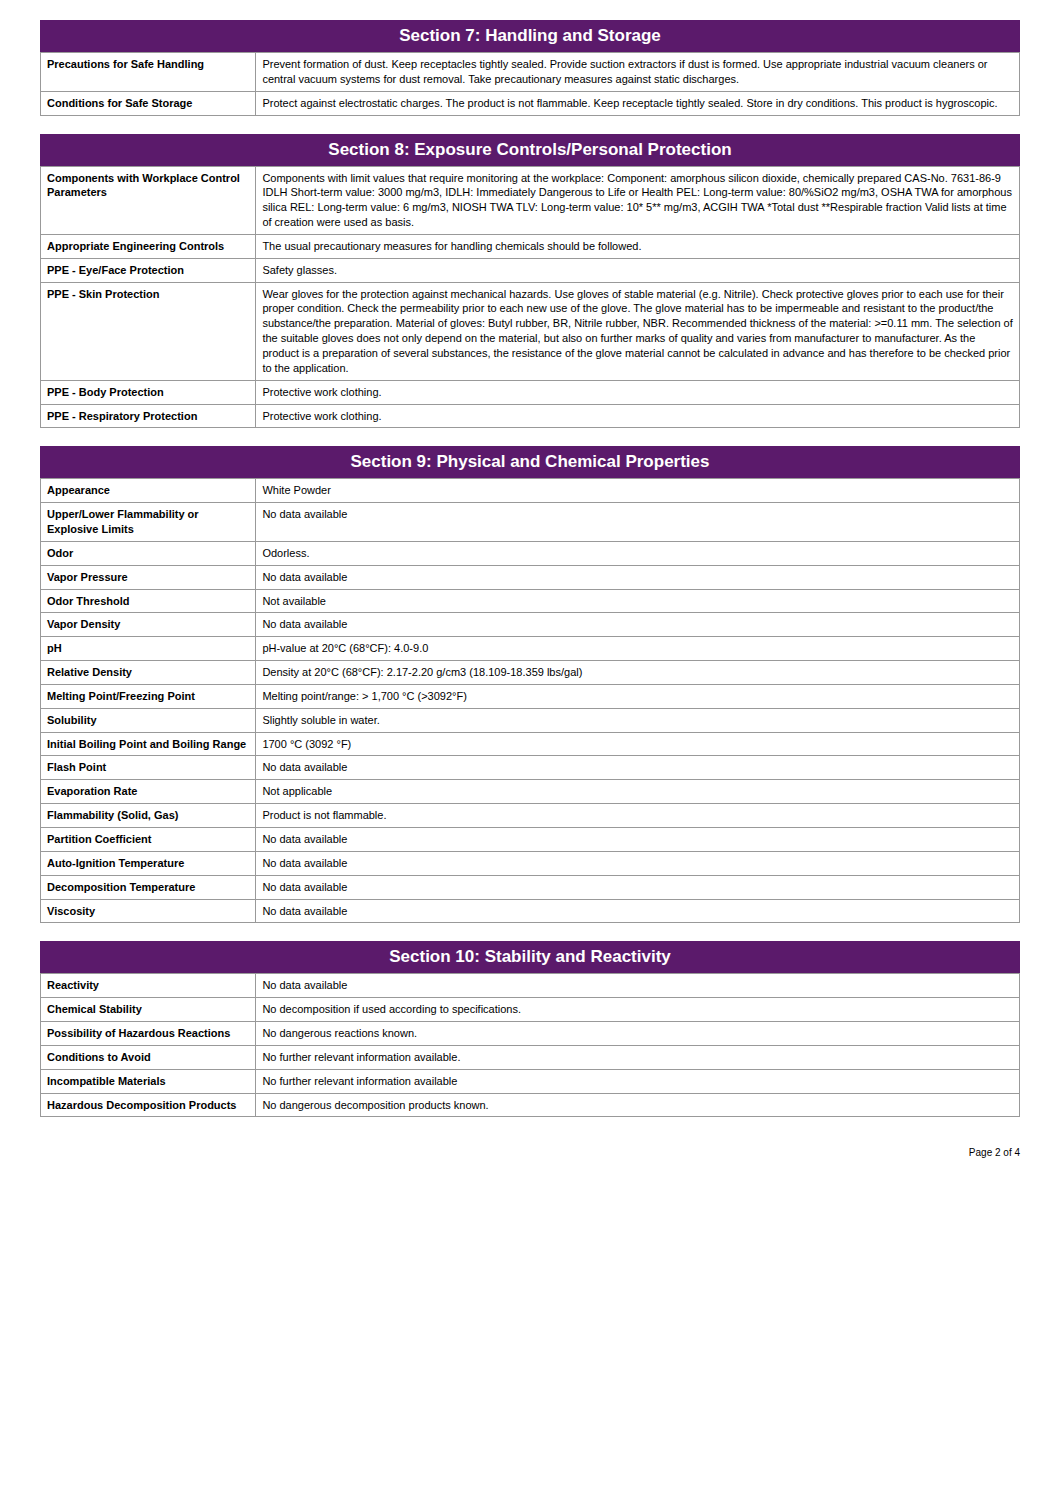Section 7: Handling and Storage
| Precautions for Safe Handling | Prevent formation of dust. Keep receptacles tightly sealed. Provide suction extractors if dust is formed. Use appropriate industrial vacuum cleaners or central vacuum systems for dust removal. Take precautionary measures against static discharges. |
| Conditions for Safe Storage | Protect against electrostatic charges. The product is not flammable. Keep receptacle tightly sealed. Store in dry conditions. This product is hygroscopic. |
Section 8: Exposure Controls/Personal Protection
| Components with Workplace Control Parameters | Components with limit values that require monitoring at the workplace: Component: amorphous silicon dioxide, chemically prepared CAS-No. 7631-86-9 IDLH Short-term value: 3000 mg/m3, IDLH: Immediately Dangerous to Life or Health PEL: Long-term value: 80/%SiO2 mg/m3, OSHA TWA for amorphous silica REL: Long-term value: 6 mg/m3, NIOSH TWA TLV: Long-term value: 10* 5** mg/m3, ACGIH TWA *Total dust **Respirable fraction Valid lists at time of creation were used as basis. |
| Appropriate Engineering Controls | The usual precautionary measures for handling chemicals should be followed. |
| PPE - Eye/Face Protection | Safety glasses. |
| PPE - Skin Protection | Wear gloves for the protection against mechanical hazards. Use gloves of stable material (e.g. Nitrile). Check protective gloves prior to each use for their proper condition. Check the permeability prior to each new use of the glove. The glove material has to be impermeable and resistant to the product/the substance/the preparation. Material of gloves: Butyl rubber, BR, Nitrile rubber, NBR. Recommended thickness of the material: >=0.11 mm. The selection of the suitable gloves does not only depend on the material, but also on further marks of quality and varies from manufacturer to manufacturer. As the product is a preparation of several substances, the resistance of the glove material cannot be calculated in advance and has therefore to be checked prior to the application. |
| PPE - Body Protection | Protective work clothing. |
| PPE - Respiratory Protection | Protective work clothing. |
Section 9: Physical and Chemical Properties
| Appearance | White Powder |
| Upper/Lower Flammability or Explosive Limits | No data available |
| Odor | Odorless. |
| Vapor Pressure | No data available |
| Odor Threshold | Not available |
| Vapor Density | No data available |
| pH | pH-value at 20°C (68°CF): 4.0-9.0 |
| Relative Density | Density at 20°C (68°CF): 2.17-2.20 g/cm3 (18.109-18.359 lbs/gal) |
| Melting Point/Freezing Point | Melting point/range: > 1,700 °C (>3092°F) |
| Solubility | Slightly soluble in water. |
| Initial Boiling Point and Boiling Range | 1700 °C (3092 °F) |
| Flash Point | No data available |
| Evaporation Rate | Not applicable |
| Flammability (Solid, Gas) | Product is not flammable. |
| Partition Coefficient | No data available |
| Auto-Ignition Temperature | No data available |
| Decomposition Temperature | No data available |
| Viscosity | No data available |
Section 10: Stability and Reactivity
| Reactivity | No data available |
| Chemical Stability | No decomposition if used according to specifications. |
| Possibility of Hazardous Reactions | No dangerous reactions known. |
| Conditions to Avoid | No further relevant information available. |
| Incompatible Materials | No further relevant information available |
| Hazardous Decomposition Products | No dangerous decomposition products known. |
Page 2 of 4